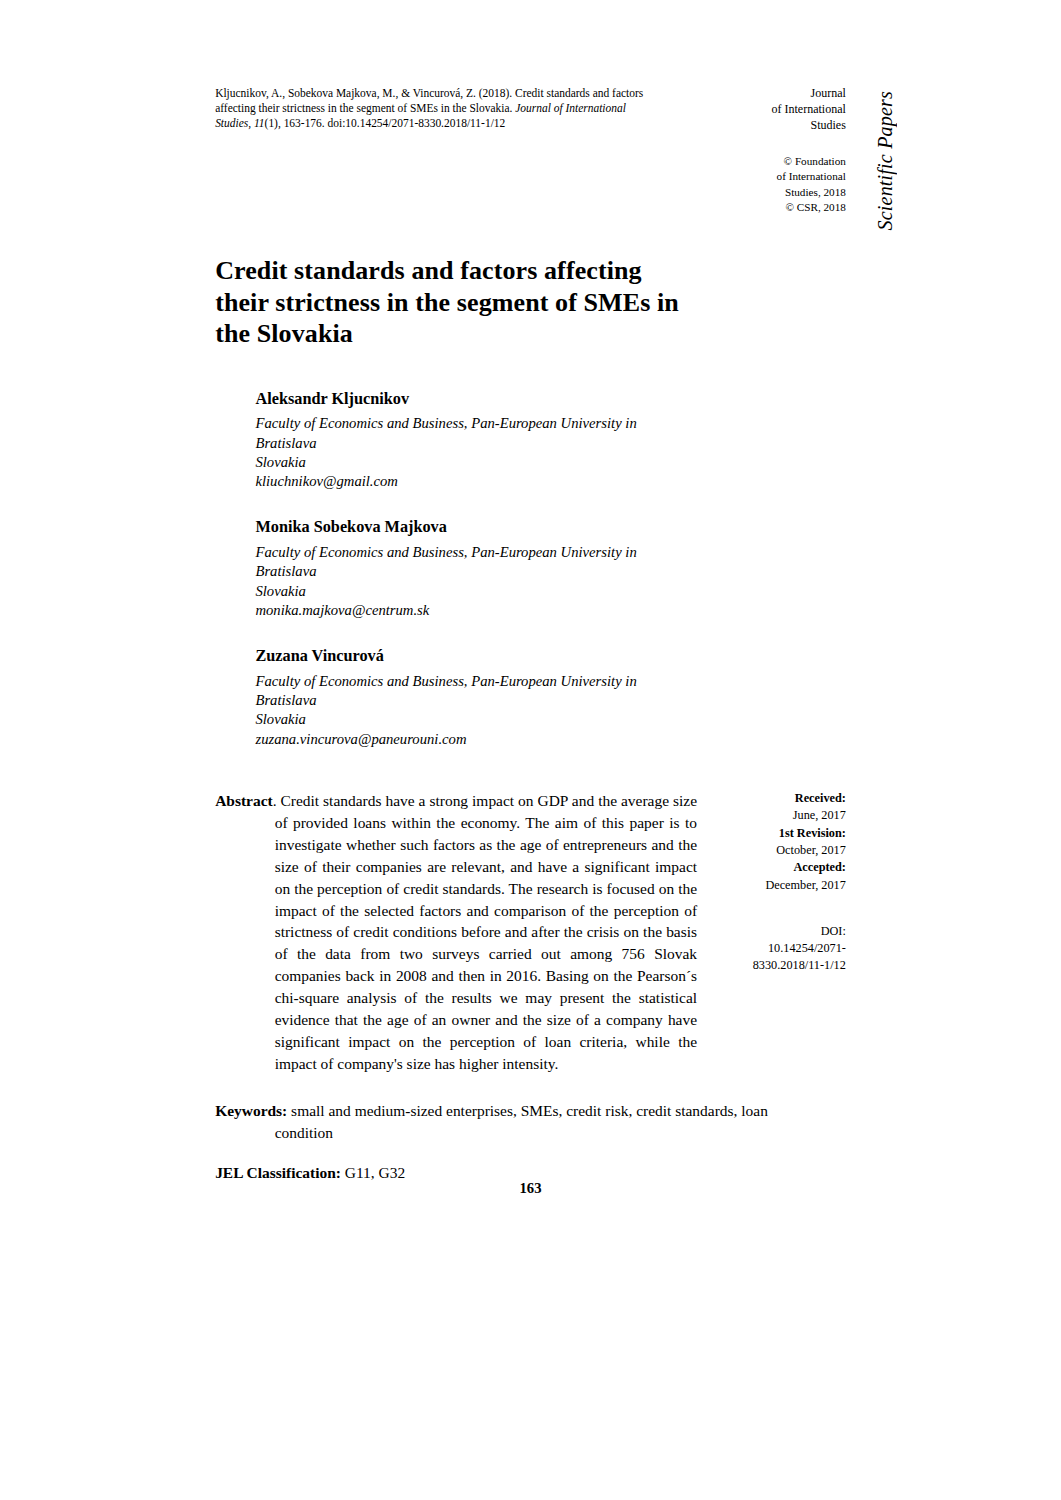Scientific Papers
Kljucnikov, A., Sobekova Majkova, M., & Vincurová, Z. (2018). Credit standards and factors affecting their strictness in the segment of SMEs in the Slovakia. Journal of International Studies, 11(1), 163-176. doi:10.14254/2071-8330.2018/11-1/12
Journal
of International
Studies
© Foundation
of International
Studies, 2018
© CSR, 2018
Credit standards and factors affecting their strictness in the segment of SMEs in the Slovakia
Aleksandr Kljucnikov
Faculty of Economics and Business, Pan-European University in Bratislava
Slovakia
kliuchnikov@gmail.com
Monika Sobekova Majkova
Faculty of Economics and Business, Pan-European University in Bratislava
Slovakia
monika.majkova@centrum.sk
Zuzana Vincurová
Faculty of Economics and Business, Pan-European University in Bratislava
Slovakia
zuzana.vincurova@paneurouni.com
Abstract. Credit standards have a strong impact on GDP and the average size of provided loans within the economy. The aim of this paper is to investigate whether such factors as the age of entrepreneurs and the size of their companies are relevant, and have a significant impact on the perception of credit standards. The research is focused on the impact of the selected factors and comparison of the perception of strictness of credit conditions before and after the crisis on the basis of the data from two surveys carried out among 756 Slovak companies back in 2008 and then in 2016. Basing on the Pearson´s chi-square analysis of the results we may present the statistical evidence that the age of an owner and the size of a company have significant impact on the perception of loan criteria, while the impact of company's size has higher intensity.
Received:
June, 2017
1st Revision:
October, 2017
Accepted:
December, 2017
DOI:
10.14254/2071-8330.2018/11-1/12
Keywords: small and medium-sized enterprises, SMEs, credit risk, credit standards, loan condition
JEL Classification: G11, G32
163